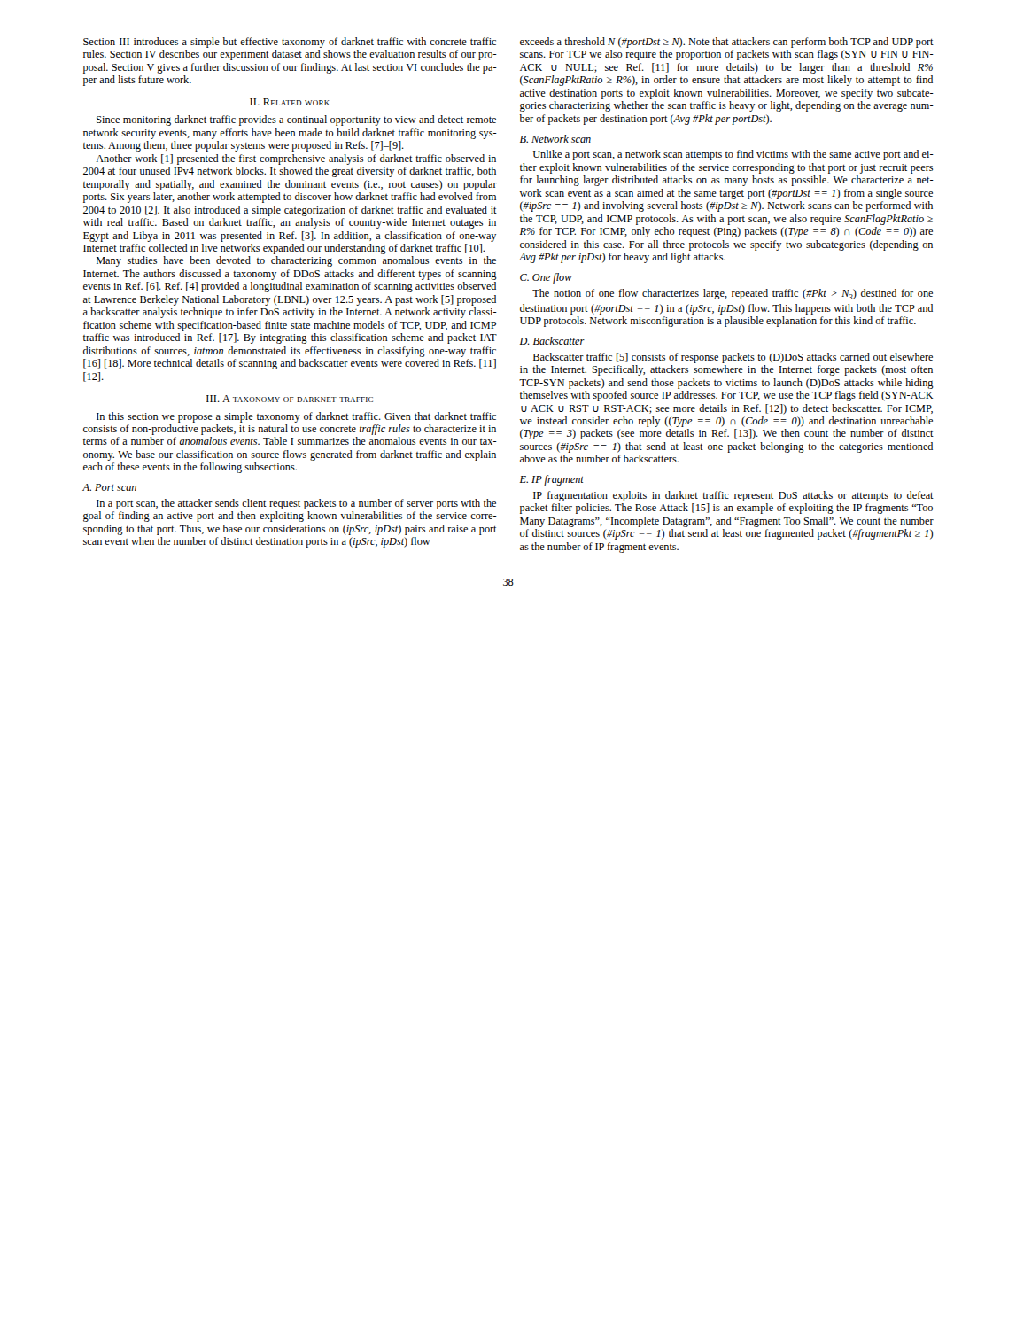Section III introduces a simple but effective taxonomy of darknet traffic with concrete traffic rules. Section IV describes our experiment dataset and shows the evaluation results of our proposal. Section V gives a further discussion of our findings. At last section VI concludes the paper and lists future work.
II. Related work
Since monitoring darknet traffic provides a continual opportunity to view and detect remote network security events, many efforts have been made to build darknet traffic monitoring systems. Among them, three popular systems were proposed in Refs. [7]–[9].
Another work [1] presented the first comprehensive analysis of darknet traffic observed in 2004 at four unused IPv4 network blocks. It showed the great diversity of darknet traffic, both temporally and spatially, and examined the dominant events (i.e., root causes) on popular ports. Six years later, another work attempted to discover how darknet traffic had evolved from 2004 to 2010 [2]. It also introduced a simple categorization of darknet traffic and evaluated it with real traffic. Based on darknet traffic, an analysis of country-wide Internet outages in Egypt and Libya in 2011 was presented in Ref. [3]. In addition, a classification of one-way Internet traffic collected in live networks expanded our understanding of darknet traffic [10].
Many studies have been devoted to characterizing common anomalous events in the Internet. The authors discussed a taxonomy of DDoS attacks and different types of scanning events in Ref. [6]. Ref. [4] provided a longitudinal examination of scanning activities observed at Lawrence Berkeley National Laboratory (LBNL) over 12.5 years. A past work [5] proposed a backscatter analysis technique to infer DoS activity in the Internet. A network activity classification scheme with specification-based finite state machine models of TCP, UDP, and ICMP traffic was introduced in Ref. [17]. By integrating this classification scheme and packet IAT distributions of sources, iatmon demonstrated its effectiveness in classifying one-way traffic [16] [18]. More technical details of scanning and backscatter events were covered in Refs. [11] [12].
III. A taxonomy of darknet traffic
In this section we propose a simple taxonomy of darknet traffic. Given that darknet traffic consists of non-productive packets, it is natural to use concrete traffic rules to characterize it in terms of a number of anomalous events. Table I summarizes the anomalous events in our taxonomy. We base our classification on source flows generated from darknet traffic and explain each of these events in the following subsections.
A. Port scan
In a port scan, the attacker sends client request packets to a number of server ports with the goal of finding an active port and then exploiting known vulnerabilities of the service corresponding to that port. Thus, we base our considerations on (ipSrc, ipDst) pairs and raise a port scan event when the number of distinct destination ports in a (ipSrc, ipDst) flow
exceeds a threshold N (#portDst ≥ N). Note that attackers can perform both TCP and UDP port scans. For TCP we also require the proportion of packets with scan flags (SYN ∪ FIN ∪ FIN-ACK ∪ NULL; see Ref. [11] for more details) to be larger than a threshold R% (ScanFlagPktRatio ≥ R%), in order to ensure that attackers are most likely to attempt to find active destination ports to exploit known vulnerabilities. Moreover, we specify two subcategories characterizing whether the scan traffic is heavy or light, depending on the average number of packets per destination port (Avg #Pkt per portDst).
B. Network scan
Unlike a port scan, a network scan attempts to find victims with the same active port and either exploit known vulnerabilities of the service corresponding to that port or just recruit peers for launching larger distributed attacks on as many hosts as possible. We characterize a network scan event as a scan aimed at the same target port (#portDst == 1) from a single source (#ipSrc == 1) and involving several hosts (#ipDst ≥ N). Network scans can be performed with the TCP, UDP, and ICMP protocols. As with a port scan, we also require ScanFlagPktRatio ≥ R% for TCP. For ICMP, only echo request (Ping) packets ((Type == 8) ∩ (Code == 0)) are considered in this case. For all three protocols we specify two subcategories (depending on Avg #Pkt per ipDst) for heavy and light attacks.
C. One flow
The notion of one flow characterizes large, repeated traffic (#Pkt > N3) destined for one destination port (#portDst == 1) in a (ipSrc, ipDst) flow. This happens with both the TCP and UDP protocols. Network misconfiguration is a plausible explanation for this kind of traffic.
D. Backscatter
Backscatter traffic [5] consists of response packets to (D)DoS attacks carried out elsewhere in the Internet. Specifically, attackers somewhere in the Internet forge packets (most often TCP-SYN packets) and send those packets to victims to launch (D)DoS attacks while hiding themselves with spoofed source IP addresses. For TCP, we use the TCP flags field (SYN-ACK ∪ ACK ∪ RST ∪ RST-ACK; see more details in Ref. [12]) to detect backscatter. For ICMP, we instead consider echo reply ((Type == 0) ∩ (Code == 0)) and destination unreachable (Type == 3) packets (see more details in Ref. [13]). We then count the number of distinct sources (#ipSrc == 1) that send at least one packet belonging to the categories mentioned above as the number of backscatters.
E. IP fragment
IP fragmentation exploits in darknet traffic represent DoS attacks or attempts to defeat packet filter policies. The Rose Attack [15] is an example of exploiting the IP fragments “Too Many Datagrams”, “Incomplete Datagram”, and “Fragment Too Small”. We count the number of distinct sources (#ipSrc == 1) that send at least one fragmented packet (#fragmentPkt ≥ 1) as the number of IP fragment events.
38